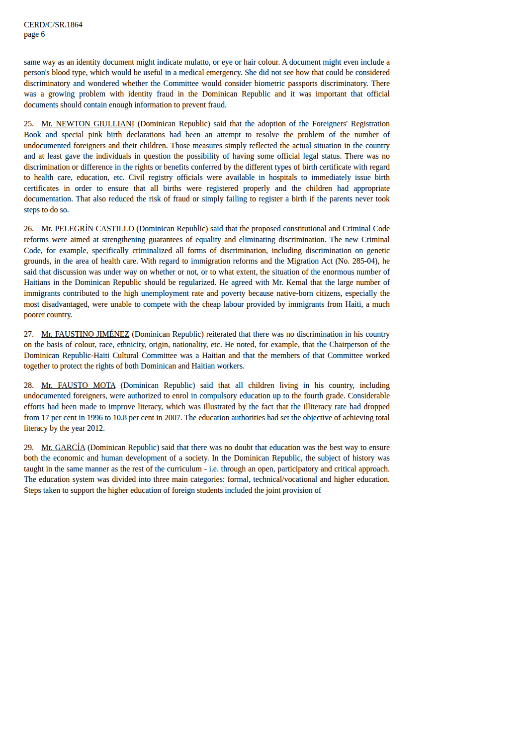CERD/C/SR.1864
page 6
same way as an identity document might indicate mulatto, or eye or hair colour. A document might even include a person's blood type, which would be useful in a medical emergency. She did not see how that could be considered discriminatory and wondered whether the Committee would consider biometric passports discriminatory. There was a growing problem with identity fraud in the Dominican Republic and it was important that official documents should contain enough information to prevent fraud.
25. Mr. NEWTON GIULLIANI (Dominican Republic) said that the adoption of the Foreigners' Registration Book and special pink birth declarations had been an attempt to resolve the problem of the number of undocumented foreigners and their children. Those measures simply reflected the actual situation in the country and at least gave the individuals in question the possibility of having some official legal status. There was no discrimination or difference in the rights or benefits conferred by the different types of birth certificate with regard to health care, education, etc. Civil registry officials were available in hospitals to immediately issue birth certificates in order to ensure that all births were registered properly and the children had appropriate documentation. That also reduced the risk of fraud or simply failing to register a birth if the parents never took steps to do so.
26. Mr. PELEGRÍN CASTILLO (Dominican Republic) said that the proposed constitutional and Criminal Code reforms were aimed at strengthening guarantees of equality and eliminating discrimination. The new Criminal Code, for example, specifically criminalized all forms of discrimination, including discrimination on genetic grounds, in the area of health care. With regard to immigration reforms and the Migration Act (No. 285-04), he said that discussion was under way on whether or not, or to what extent, the situation of the enormous number of Haitians in the Dominican Republic should be regularized. He agreed with Mr. Kemal that the large number of immigrants contributed to the high unemployment rate and poverty because native-born citizens, especially the most disadvantaged, were unable to compete with the cheap labour provided by immigrants from Haiti, a much poorer country.
27. Mr. FAUSTINO JIMÉNEZ (Dominican Republic) reiterated that there was no discrimination in his country on the basis of colour, race, ethnicity, origin, nationality, etc. He noted, for example, that the Chairperson of the Dominican Republic-Haiti Cultural Committee was a Haitian and that the members of that Committee worked together to protect the rights of both Dominican and Haitian workers.
28. Mr. FAUSTO MOTA (Dominican Republic) said that all children living in his country, including undocumented foreigners, were authorized to enrol in compulsory education up to the fourth grade. Considerable efforts had been made to improve literacy, which was illustrated by the fact that the illiteracy rate had dropped from 17 per cent in 1996 to 10.8 per cent in 2007. The education authorities had set the objective of achieving total literacy by the year 2012.
29. Mr. GARCÍA (Dominican Republic) said that there was no doubt that education was the best way to ensure both the economic and human development of a society. In the Dominican Republic, the subject of history was taught in the same manner as the rest of the curriculum - i.e. through an open, participatory and critical approach. The education system was divided into three main categories: formal, technical/vocational and higher education. Steps taken to support the higher education of foreign students included the joint provision of